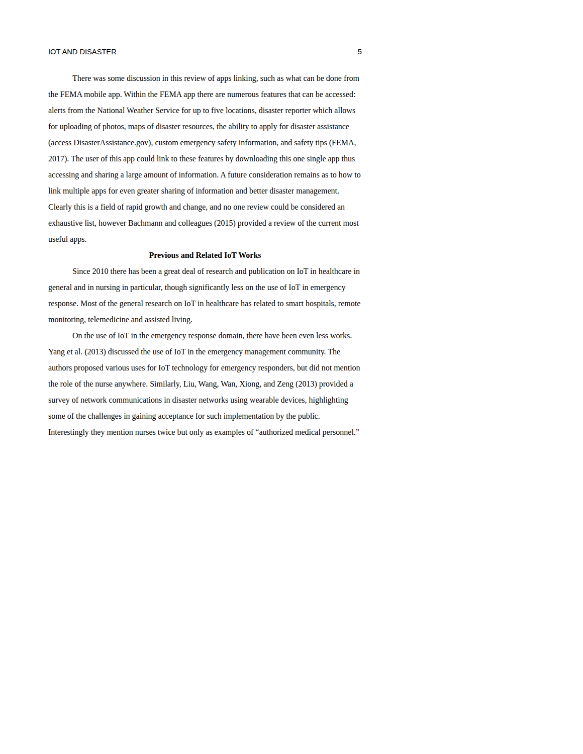IOT AND DISASTER 5
There was some discussion in this review of apps linking, such as what can be done from the FEMA mobile app. Within the FEMA app there are numerous features that can be accessed: alerts from the National Weather Service for up to five locations, disaster reporter which allows for uploading of photos, maps of disaster resources, the ability to apply for disaster assistance (access DisasterAssistance.gov), custom emergency safety information, and safety tips (FEMA, 2017). The user of this app could link to these features by downloading this one single app thus accessing and sharing a large amount of information. A future consideration remains as to how to link multiple apps for even greater sharing of information and better disaster management. Clearly this is a field of rapid growth and change, and no one review could be considered an exhaustive list, however Bachmann and colleagues (2015) provided a review of the current most useful apps.
Previous and Related IoT Works
Since 2010 there has been a great deal of research and publication on IoT in healthcare in general and in nursing in particular, though significantly less on the use of IoT in emergency response. Most of the general research on IoT in healthcare has related to smart hospitals, remote monitoring, telemedicine and assisted living.
On the use of IoT in the emergency response domain, there have been even less works. Yang et al. (2013) discussed the use of IoT in the emergency management community. The authors proposed various uses for IoT technology for emergency responders, but did not mention the role of the nurse anywhere. Similarly, Liu, Wang, Wan, Xiong, and Zeng (2013) provided a survey of network communications in disaster networks using wearable devices, highlighting some of the challenges in gaining acceptance for such implementation by the public. Interestingly they mention nurses twice but only as examples of “authorized medical personnel.”